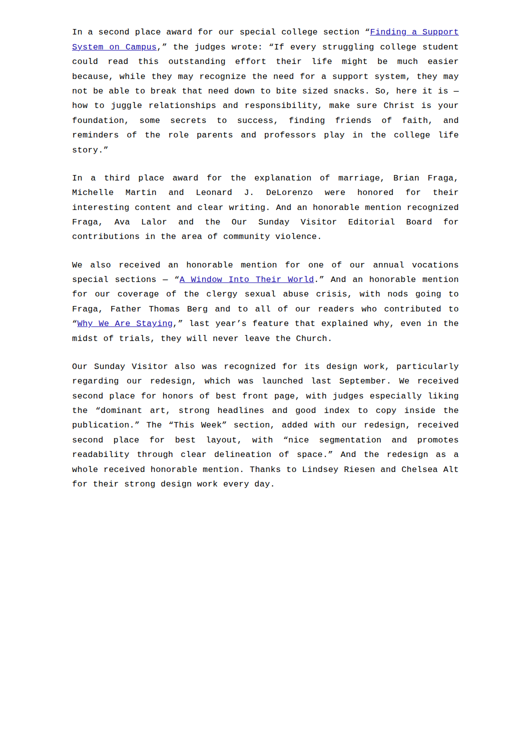In a second place award for our special college section “Finding a Support System on Campus,” the judges wrote: “If every struggling college student could read this outstanding effort their life might be much easier because, while they may recognize the need for a support system, they may not be able to break that need down to bite sized snacks. So, here it is — how to juggle relationships and responsibility, make sure Christ is your foundation, some secrets to success, finding friends of faith, and reminders of the role parents and professors play in the college life story.”
In a third place award for the explanation of marriage, Brian Fraga, Michelle Martin and Leonard J. DeLorenzo were honored for their interesting content and clear writing. And an honorable mention recognized Fraga, Ava Lalor and the Our Sunday Visitor Editorial Board for contributions in the area of community violence.
We also received an honorable mention for one of our annual vocations special sections — “A Window Into Their World.” And an honorable mention for our coverage of the clergy sexual abuse crisis, with nods going to Fraga, Father Thomas Berg and to all of our readers who contributed to “Why We Are Staying,” last year’s feature that explained why, even in the midst of trials, they will never leave the Church.
Our Sunday Visitor also was recognized for its design work, particularly regarding our redesign, which was launched last September. We received second place for honors of best front page, with judges especially liking the “dominant art, strong headlines and good index to copy inside the publication.” The “This Week” section, added with our redesign, received second place for best layout, with “nice segmentation and promotes readability through clear delineation of space.” And the redesign as a whole received honorable mention. Thanks to Lindsey Riesen and Chelsea Alt for their strong design work every day.